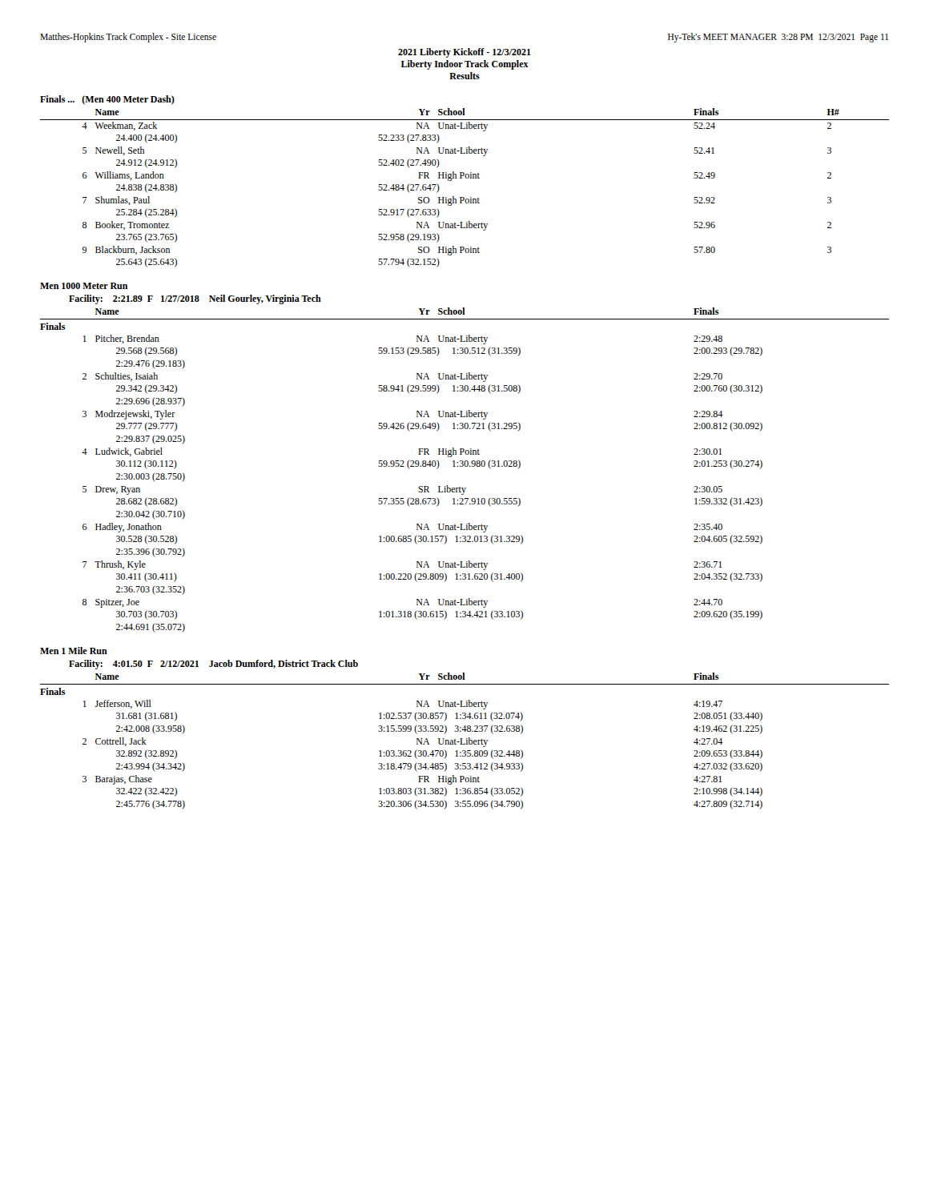Matthes-Hopkins Track Complex - Site License
Hy-Tek's MEET MANAGER 3:28 PM 12/3/2021 Page 11
2021 Liberty Kickoff - 12/3/2021
Liberty Indoor Track Complex
Results
Finals ... (Men 400 Meter Dash)
| | Name | Yr | School | Finals | H# |
| --- | --- | --- | --- | --- | --- |
| 4 | Weekman, Zack | NA | Unat-Liberty | 52.24 | 2 |
| | 24.400 (24.400) | 52.233 (27.833) |
| 5 | Newell, Seth | NA | Unat-Liberty | 52.41 | 3 |
| | 24.912 (24.912) | 52.402 (27.490) |
| 6 | Williams, Landon | FR | High Point | 52.49 | 2 |
| | 24.838 (24.838) | 52.484 (27.647) |
| 7 | Shumlas, Paul | SO | High Point | 52.92 | 3 |
| | 25.284 (25.284) | 52.917 (27.633) |
| 8 | Booker, Tromontez | NA | Unat-Liberty | 52.96 | 2 |
| | 23.765 (23.765) | 52.958 (29.193) |
| 9 | Blackburn, Jackson | SO | High Point | 57.80 | 3 |
| | 25.643 (25.643) | 57.794 (32.152) |
Men 1000 Meter Run
Facility: 2:21.89 F 1/27/2018 Neil Gourley, Virginia Tech
| | Name | Yr | School | Finals | |
| --- | --- | --- | --- | --- | --- |
Finals
| 1 | Pitcher, Brendan | NA | Unat-Liberty | 2:29.48 | |
| | 29.568 (29.568) | 59.153 (29.585) 1:30.512 (31.359) | 2:00.293 (29.782) |
| | 2:29.476 (29.183) |
| 2 | Schulties, Isaiah | NA | Unat-Liberty | 2:29.70 | |
| | 29.342 (29.342) | 58.941 (29.599) 1:30.448 (31.508) | 2:00.760 (30.312) |
| | 2:29.696 (28.937) |
| 3 | Modrzejewski, Tyler | NA | Unat-Liberty | 2:29.84 | |
| | 29.777 (29.777) | 59.426 (29.649) 1:30.721 (31.295) | 2:00.812 (30.092) |
| | 2:29.837 (29.025) |
| 4 | Ludwick, Gabriel | FR | High Point | 2:30.01 | |
| | 30.112 (30.112) | 59.952 (29.840) 1:30.980 (31.028) | 2:01.253 (30.274) |
| | 2:30.003 (28.750) |
| 5 | Drew, Ryan | SR | Liberty | 2:30.05 | |
| | 28.682 (28.682) | 57.355 (28.673) 1:27.910 (30.555) | 1:59.332 (31.423) |
| | 2:30.042 (30.710) |
| 6 | Hadley, Jonathon | NA | Unat-Liberty | 2:35.40 | |
| | 30.528 (30.528) | 1:00.685 (30.157) 1:32.013 (31.329) | 2:04.605 (32.592) |
| | 2:35.396 (30.792) |
| 7 | Thrush, Kyle | NA | Unat-Liberty | 2:36.71 | |
| | 30.411 (30.411) | 1:00.220 (29.809) 1:31.620 (31.400) | 2:04.352 (32.733) |
| | 2:36.703 (32.352) |
| 8 | Spitzer, Joe | NA | Unat-Liberty | 2:44.70 | |
| | 30.703 (30.703) | 1:01.318 (30.615) 1:34.421 (33.103) | 2:09.620 (35.199) |
| | 2:44.691 (35.072) |
Men 1 Mile Run
Facility: 4:01.50 F 2/12/2021 Jacob Dumford, District Track Club
| | Name | Yr | School | Finals | |
| --- | --- | --- | --- | --- | --- |
Finals
| 1 | Jefferson, Will | NA | Unat-Liberty | 4:19.47 | |
| | 31.681 (31.681) | 1:02.537 (30.857) 1:34.611 (32.074) | 2:08.051 (33.440) |
| | 2:42.008 (33.958) | 3:15.599 (33.592) 3:48.237 (32.638) | 4:19.462 (31.225) |
| 2 | Cottrell, Jack | NA | Unat-Liberty | 4:27.04 | |
| | 32.892 (32.892) | 1:03.362 (30.470) 1:35.809 (32.448) | 2:09.653 (33.844) |
| | 2:43.994 (34.342) | 3:18.479 (34.485) 3:53.412 (34.933) | 4:27.032 (33.620) |
| 3 | Barajas, Chase | FR | High Point | 4:27.81 | |
| | 32.422 (32.422) | 1:03.803 (31.382) 1:36.854 (33.052) | 2:10.998 (34.144) |
| | 2:45.776 (34.778) | 3:20.306 (34.530) 3:55.096 (34.790) | 4:27.809 (32.714) |